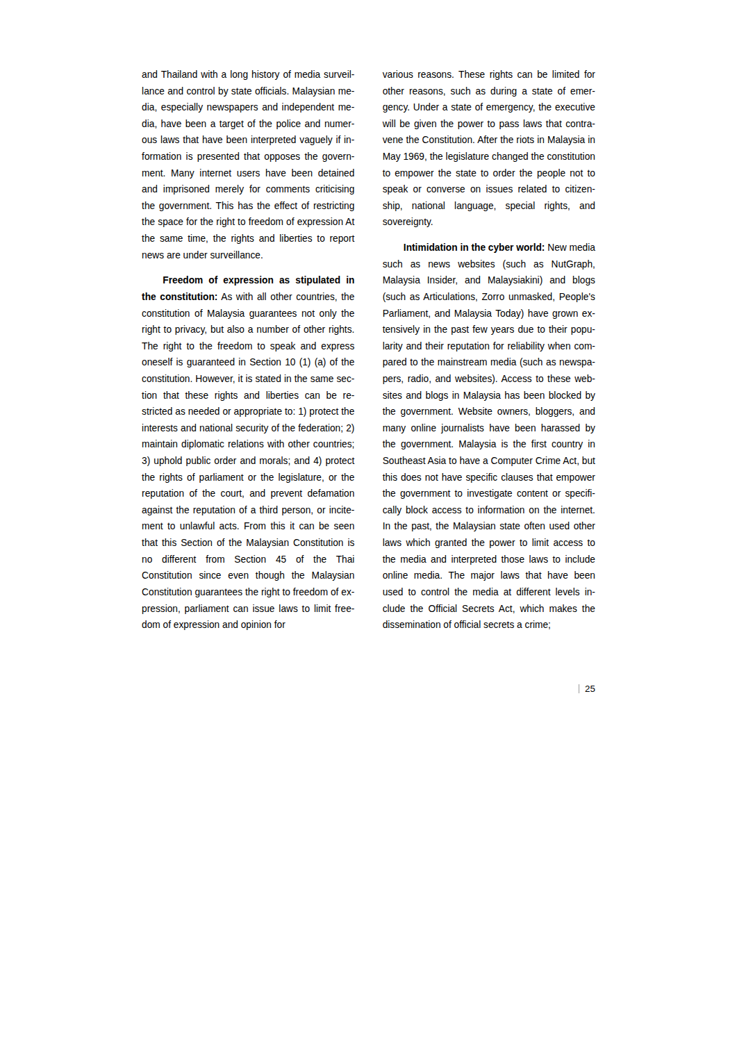and Thailand with a long history of media surveillance and control by state officials. Malaysian media, especially newspapers and independent media, have been a target of the police and numerous laws that have been interpreted vaguely if information is presented that opposes the government. Many internet users have been detained and imprisoned merely for comments criticising the government. This has the effect of restricting the space for the right to freedom of expression At the same time, the rights and liberties to report news are under surveillance.
Freedom of expression as stipulated in the constitution: As with all other countries, the constitution of Malaysia guarantees not only the right to privacy, but also a number of other rights. The right to the freedom to speak and express oneself is guaranteed in Section 10 (1) (a) of the constitution. However, it is stated in the same section that these rights and liberties can be restricted as needed or appropriate to: 1) protect the interests and national security of the federation; 2) maintain diplomatic relations with other countries; 3) uphold public order and morals; and 4) protect the rights of parliament or the legislature, or the reputation of the court, and prevent defamation against the reputation of a third person, or incitement to unlawful acts. From this it can be seen that this Section of the Malaysian Constitution is no different from Section 45 of the Thai Constitution since even though the Malaysian Constitution guarantees the right to freedom of expression, parliament can issue laws to limit freedom of expression and opinion for
various reasons. These rights can be limited for other reasons, such as during a state of emergency. Under a state of emergency, the executive will be given the power to pass laws that contravene the Constitution. After the riots in Malaysia in May 1969, the legislature changed the constitution to empower the state to order the people not to speak or converse on issues related to citizenship, national language, special rights, and sovereignty.
Intimidation in the cyber world: New media such as news websites (such as NutGraph, Malaysia Insider, and Malaysiakini) and blogs (such as Articulations, Zorro unmasked, People's Parliament, and Malaysia Today) have grown extensively in the past few years due to their popularity and their reputation for reliability when compared to the mainstream media (such as newspapers, radio, and websites). Access to these websites and blogs in Malaysia has been blocked by the government. Website owners, bloggers, and many online journalists have been harassed by the government. Malaysia is the first country in Southeast Asia to have a Computer Crime Act, but this does not have specific clauses that empower the government to investigate content or specifically block access to information on the internet. In the past, the Malaysian state often used other laws which granted the power to limit access to the media and interpreted those laws to include online media. The major laws that have been used to control the media at different levels include the Official Secrets Act, which makes the dissemination of official secrets a crime;
25